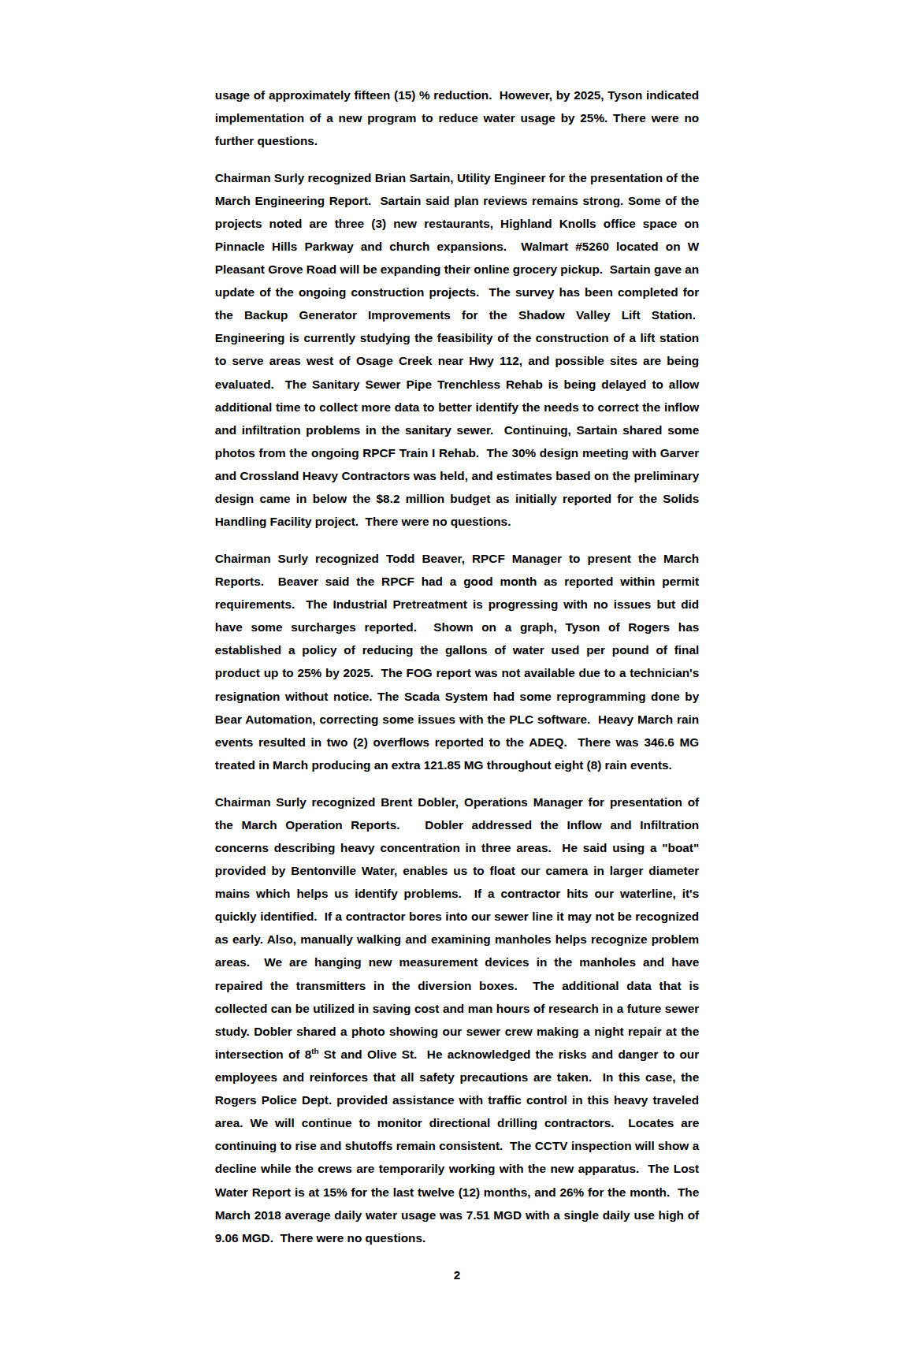usage of approximately fifteen (15) % reduction. However, by 2025, Tyson indicated implementation of a new program to reduce water usage by 25%. There were no further questions.
Chairman Surly recognized Brian Sartain, Utility Engineer for the presentation of the March Engineering Report. Sartain said plan reviews remains strong. Some of the projects noted are three (3) new restaurants, Highland Knolls office space on Pinnacle Hills Parkway and church expansions. Walmart #5260 located on W Pleasant Grove Road will be expanding their online grocery pickup. Sartain gave an update of the ongoing construction projects. The survey has been completed for the Backup Generator Improvements for the Shadow Valley Lift Station. Engineering is currently studying the feasibility of the construction of a lift station to serve areas west of Osage Creek near Hwy 112, and possible sites are being evaluated. The Sanitary Sewer Pipe Trenchless Rehab is being delayed to allow additional time to collect more data to better identify the needs to correct the inflow and infiltration problems in the sanitary sewer. Continuing, Sartain shared some photos from the ongoing RPCF Train I Rehab. The 30% design meeting with Garver and Crossland Heavy Contractors was held, and estimates based on the preliminary design came in below the $8.2 million budget as initially reported for the Solids Handling Facility project. There were no questions.
Chairman Surly recognized Todd Beaver, RPCF Manager to present the March Reports. Beaver said the RPCF had a good month as reported within permit requirements. The Industrial Pretreatment is progressing with no issues but did have some surcharges reported. Shown on a graph, Tyson of Rogers has established a policy of reducing the gallons of water used per pound of final product up to 25% by 2025. The FOG report was not available due to a technician's resignation without notice. The Scada System had some reprogramming done by Bear Automation, correcting some issues with the PLC software. Heavy March rain events resulted in two (2) overflows reported to the ADEQ. There was 346.6 MG treated in March producing an extra 121.85 MG throughout eight (8) rain events.
Chairman Surly recognized Brent Dobler, Operations Manager for presentation of the March Operation Reports. Dobler addressed the Inflow and Infiltration concerns describing heavy concentration in three areas. He said using a "boat" provided by Bentonville Water, enables us to float our camera in larger diameter mains which helps us identify problems. If a contractor hits our waterline, it's quickly identified. If a contractor bores into our sewer line it may not be recognized as early. Also, manually walking and examining manholes helps recognize problem areas. We are hanging new measurement devices in the manholes and have repaired the transmitters in the diversion boxes. The additional data that is collected can be utilized in saving cost and man hours of research in a future sewer study. Dobler shared a photo showing our sewer crew making a night repair at the intersection of 8th St and Olive St. He acknowledged the risks and danger to our employees and reinforces that all safety precautions are taken. In this case, the Rogers Police Dept. provided assistance with traffic control in this heavy traveled area. We will continue to monitor directional drilling contractors. Locates are continuing to rise and shutoffs remain consistent. The CCTV inspection will show a decline while the crews are temporarily working with the new apparatus. The Lost Water Report is at 15% for the last twelve (12) months, and 26% for the month. The March 2018 average daily water usage was 7.51 MGD with a single daily use high of 9.06 MGD. There were no questions.
2